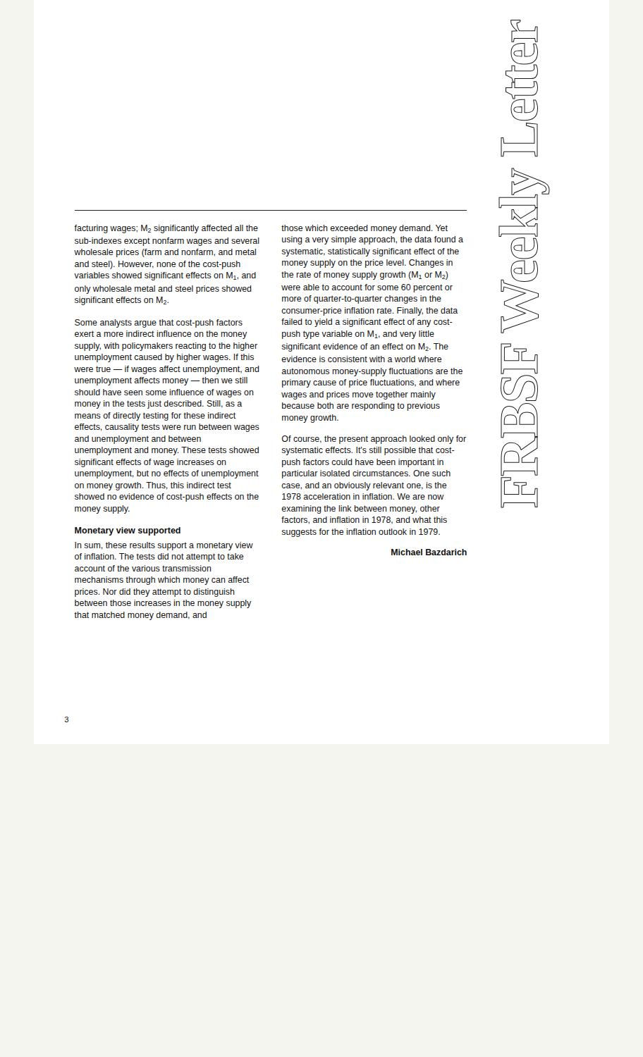FRBSF Weekly Letter
facturing wages; M2 significantly affected all the sub-indexes except nonfarm wages and several wholesale prices (farm and nonfarm, and metal and steel). However, none of the cost-push variables showed significant effects on M1, and only wholesale metal and steel prices showed significant effects on M2.
Some analysts argue that cost-push factors exert a more indirect influence on the money supply, with policymakers reacting to the higher unemployment caused by higher wages. If this were true — if wages affect unemployment, and unemployment affects money — then we still should have seen some influence of wages on money in the tests just described. Still, as a means of directly testing for these indirect effects, causality tests were run between wages and unemployment and between unemployment and money. These tests showed significant effects of wage increases on unemployment, but no effects of unemployment on money growth. Thus, this indirect test showed no evidence of cost-push effects on the money supply.
Monetary view supported
In sum, these results support a monetary view of inflation. The tests did not attempt to take account of the various transmission mechanisms through which money can affect prices. Nor did they attempt to distinguish between those increases in the money supply that matched money demand, and
those which exceeded money demand. Yet using a very simple approach, the data found a systematic, statistically significant effect of the money supply on the price level. Changes in the rate of money supply growth (M1 or M2) were able to account for some 60 percent or more of quarter-to-quarter changes in the consumer-price inflation rate. Finally, the data failed to yield a significant effect of any cost-push type variable on M1, and very little significant evidence of an effect on M2. The evidence is consistent with a world where autonomous money-supply fluctuations are the primary cause of price fluctuations, and where wages and prices move together mainly because both are responding to previous money growth.
Of course, the present approach looked only for systematic effects. It's still possible that cost-push factors could have been important in particular isolated circumstances. One such case, and an obviously relevant one, is the 1978 acceleration in inflation. We are now examining the link between money, other factors, and inflation in 1978, and what this suggests for the inflation outlook in 1979.
Michael Bazdarich
3